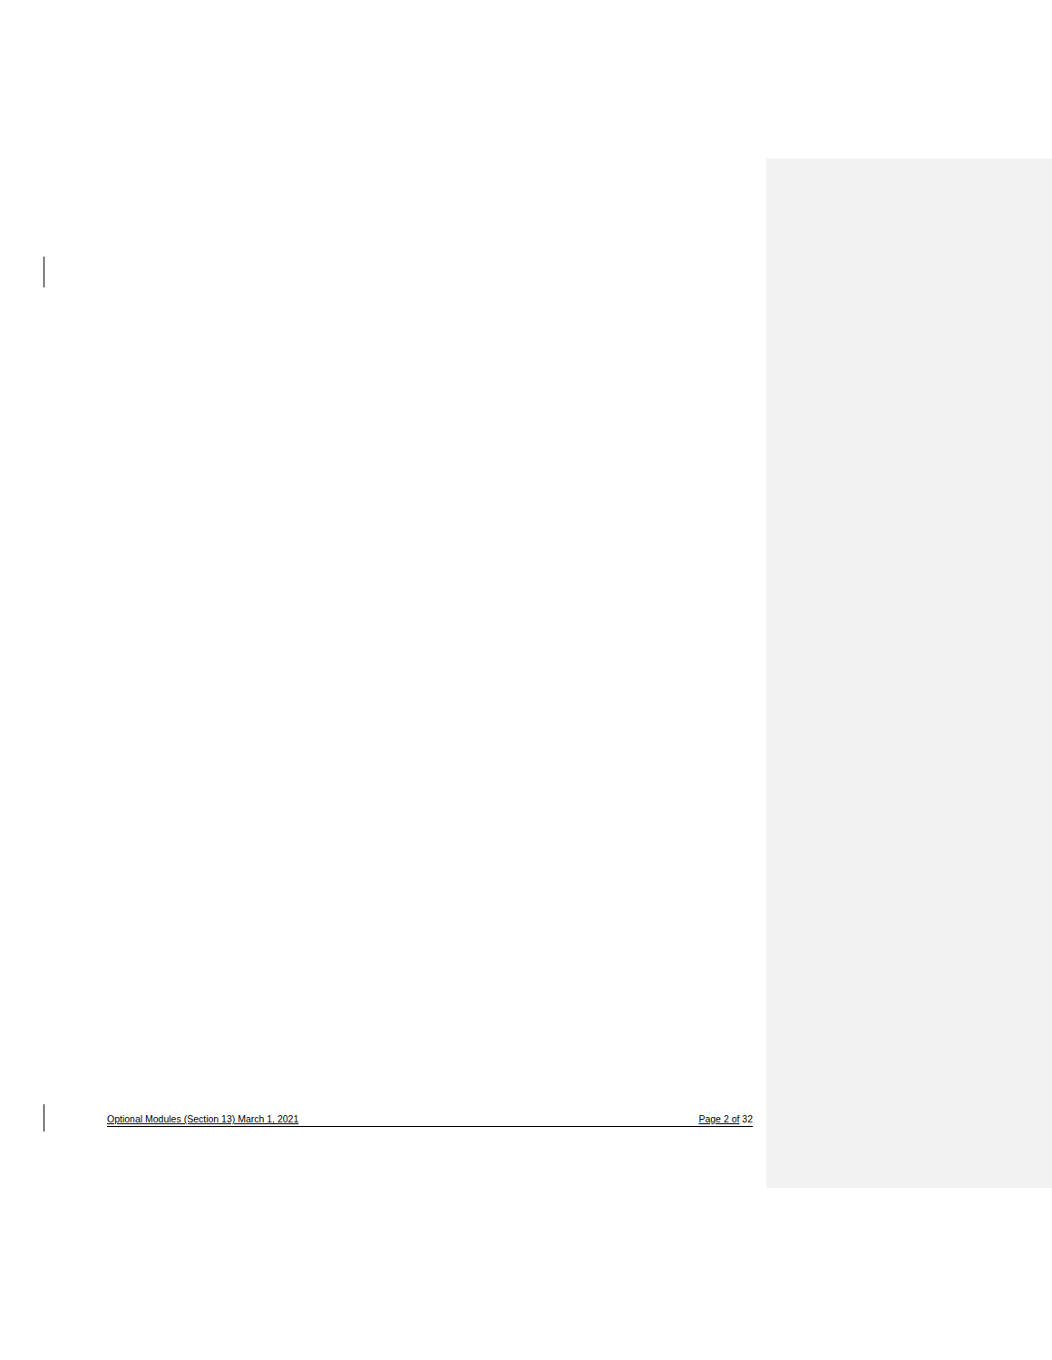Optional Modules (Section 13) March 1, 2021 Page 2 of 32